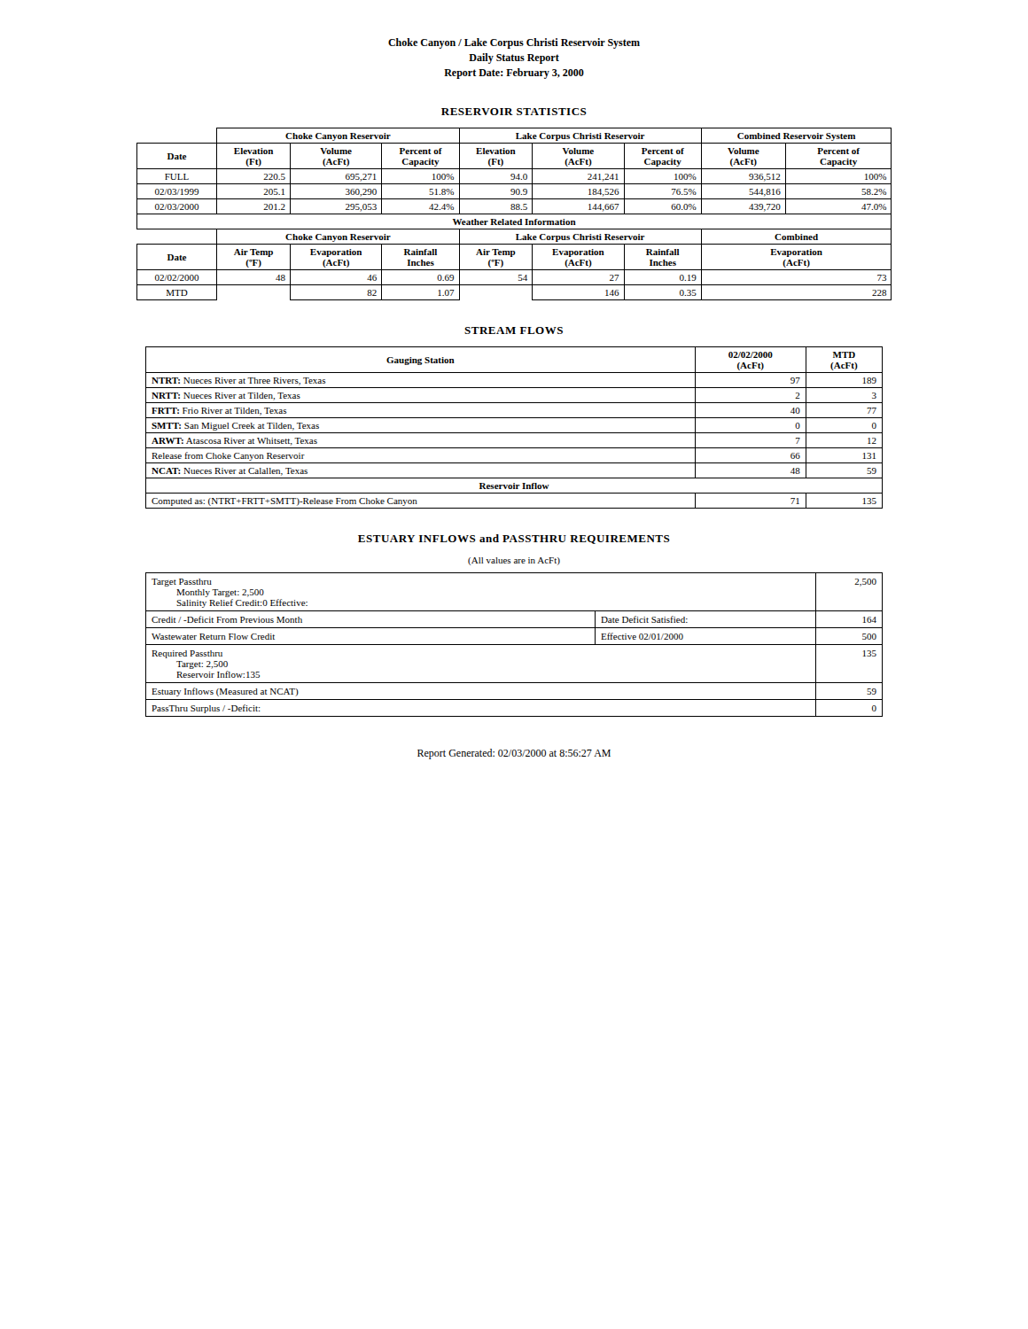Choke Canyon / Lake Corpus Christi Reservoir System
Daily Status Report
Report Date: February 3, 2000
RESERVOIR STATISTICS
| | Choke Canyon Reservoir | Lake Corpus Christi Reservoir | Combined Reservoir System |
| --- | --- | --- | --- |
| Date | Elevation (Ft) | Volume (AcFt) | Percent of Capacity | Elevation (Ft) | Volume (AcFt) | Percent of Capacity | Volume (AcFt) | Percent of Capacity |
| FULL | 220.5 | 695,271 | 100% | 94.0 | 241,241 | 100% | 936,512 | 100% |
| 02/03/1999 | 205.1 | 360,290 | 51.8% | 90.9 | 184,526 | 76.5% | 544,816 | 58.2% |
| 02/03/2000 | 201.2 | 295,053 | 42.4% | 88.5 | 144,667 | 60.0% | 439,720 | 47.0% |
| Weather Related Information |
| | Choke Canyon Reservoir | Lake Corpus Christi Reservoir | Combined |
| Date | Air Temp (ºF) | Evaporation (AcFt) | Rainfall Inches | Air Temp (ºF) | Evaporation (AcFt) | Rainfall Inches | Evaporation (AcFt) |
| 02/02/2000 | 48 | 46 | 0.69 | 54 | 27 | 0.19 | 73 |
| MTD | | 82 | 1.07 | | 146 | 0.35 | 228 |
STREAM FLOWS
| Gauging Station | 02/02/2000 (AcFt) | MTD (AcFt) |
| --- | --- | --- |
| NTRT: Nueces River at Three Rivers, Texas | 97 | 189 |
| NRTT: Nueces River at Tilden, Texas | 2 | 3 |
| FRTT: Frio River at Tilden, Texas | 40 | 77 |
| SMTT: San Miguel Creek at Tilden, Texas | 0 | 0 |
| ARWT: Atascosa River at Whitsett, Texas | 7 | 12 |
| Release from Choke Canyon Reservoir | 66 | 131 |
| NCAT: Nueces River at Calallen, Texas | 48 | 59 |
| Reservoir Inflow |
| Computed as: (NTRT+FRTT+SMTT)-Release From Choke Canyon | 71 | 135 |
ESTUARY INFLOWS and PASSTHRU REQUIREMENTS
(All values are in AcFt)
| Target Passthru Monthly Target: 2,500 Salinity Relief Credit:0 Effective: | 2,500 |
| Credit / -Deficit From Previous Month | Date Deficit Satisfied: | 164 |
| Wastewater Return Flow Credit | Effective 02/01/2000 | 500 |
| Required Passthru Target: 2,500 Reservoir Inflow:135 | 135 |
| Estuary Inflows (Measured at NCAT) | 59 |
| PassThru Surplus / -Deficit: | 0 |
Report Generated: 02/03/2000 at 8:56:27 AM